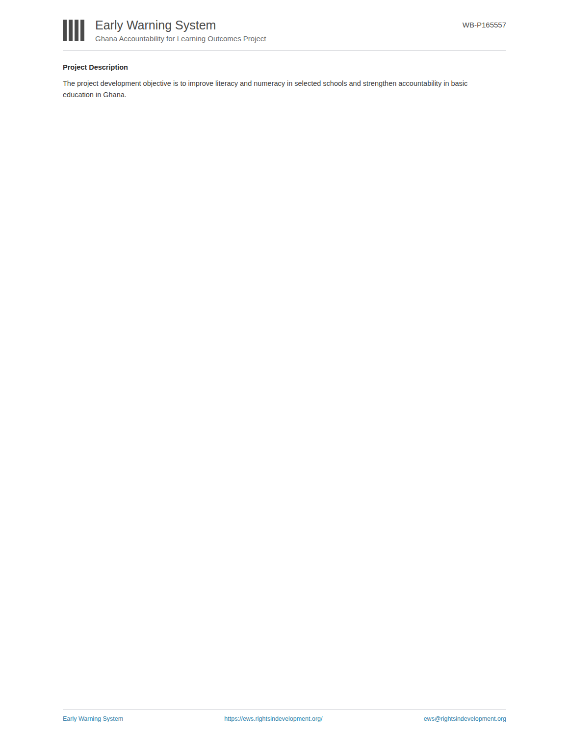Early Warning System
Ghana Accountability for Learning Outcomes Project
WB-P165557
Project Description
The project development objective is to improve literacy and numeracy in selected schools and strengthen accountability in basic education in Ghana.
Early Warning System
https://ews.rightsindevelopment.org/
ews@rightsindevelopment.org